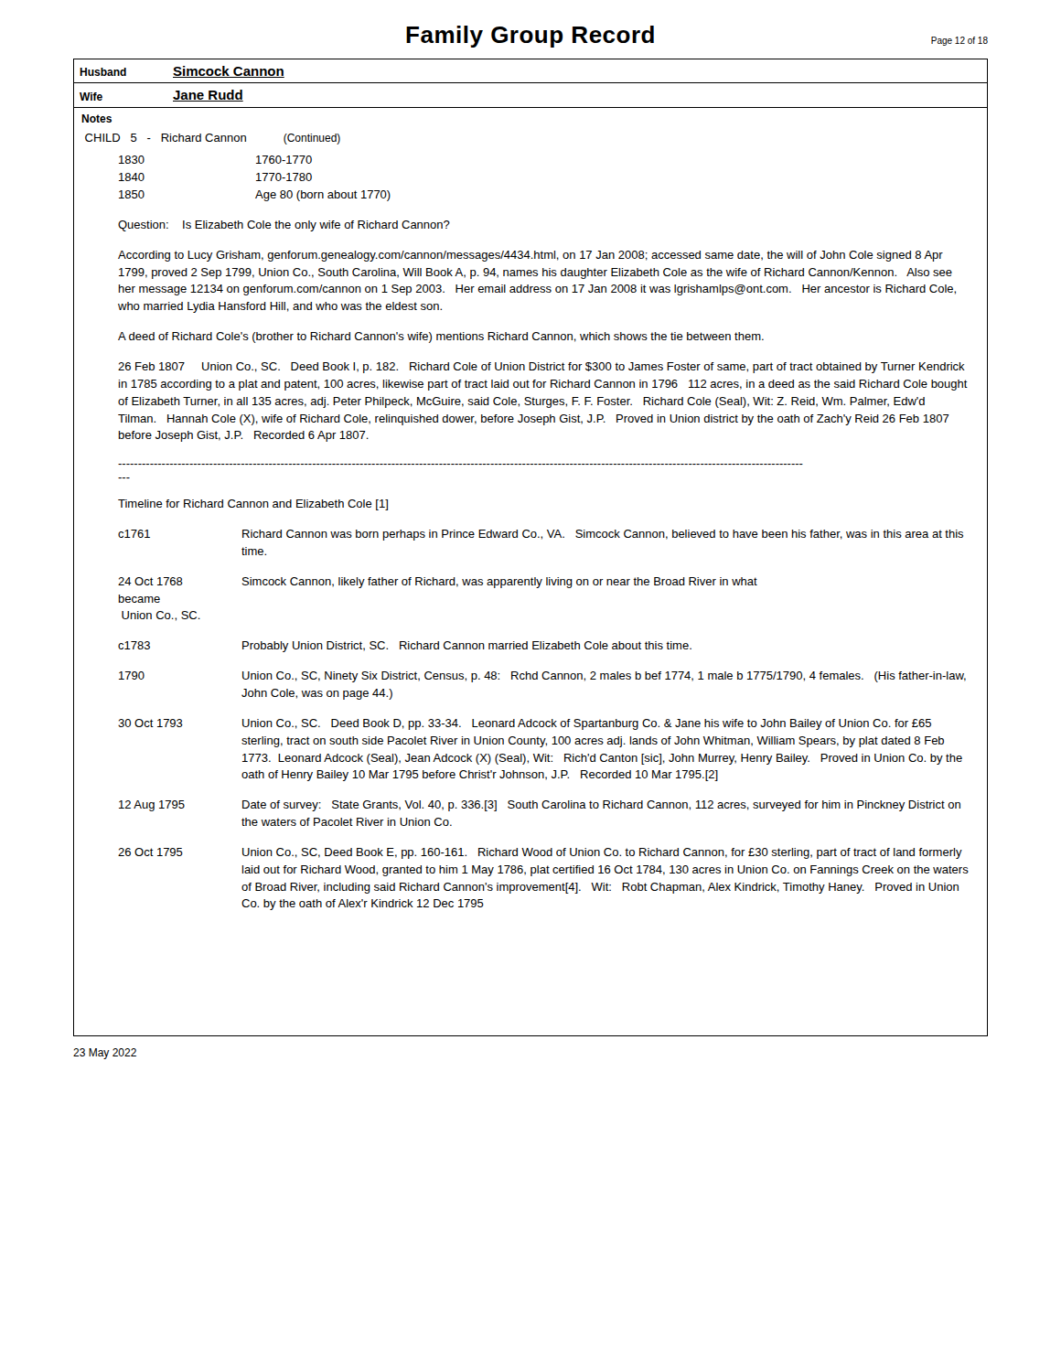Page 12 of 18
Family Group Record
| Husband | Simcock Cannon |
| Wife | Jane Rudd |
Notes
CHILD 5 - Richard Cannon(Continued)
18301760-1770
18401770-1780
1850 Age 80 (born about 1770)
Question: Is Elizabeth Cole the only wife of Richard Cannon?
According to Lucy Grisham, genforum.genealogy.com/cannon/messages/4434.html, on 17 Jan 2008; accessed same date, the will of John Cole signed 8 Apr 1799, proved 2 Sep 1799, Union Co., South Carolina, Will Book A, p. 94, names his daughter Elizabeth Cole as the wife of Richard Cannon/Kennon. Also see her message 12134 on genforum.com/cannon on 1 Sep 2003. Her email address on 17 Jan 2008 it was lgrishamlps@ont.com. Her ancestor is Richard Cole, who married Lydia Hansford Hill, and who was the eldest son.
A deed of Richard Cole's (brother to Richard Cannon's wife) mentions Richard Cannon, which shows the tie between them.
26 Feb 1807 Union Co., SC. Deed Book I, p. 182. Richard Cole of Union District for $300 to James Foster of same, part of tract obtained by Turner Kendrick in 1785 according to a plat and patent, 100 acres, likewise part of tract laid out for Richard Cannon in 1796 112 acres, in a deed as the said Richard Cole bought of Elizabeth Turner, in all 135 acres, adj. Peter Philpeck, McGuire, said Cole, Sturges, F. F. Foster. Richard Cole (Seal), Wit: Z. Reid, Wm. Palmer, Edw'd Tilman. Hannah Cole (X), wife of Richard Cole, relinquished dower, before Joseph Gist, J.P. Proved in Union district by the oath of Zach'y Reid 26 Feb 1807 before Joseph Gist, J.P. Recorded 6 Apr 1807.
-----------------------------------------------------------------------------------------------------------------------------------------------------------------------------
---
Timeline for Richard Cannon and Elizabeth Cole [1]
| c1761 | Richard Cannon was born perhaps in Prince Edward Co., VA. Simcock Cannon, believed to have been his father, was in this area at this time. |
| 24 Oct 1768 became Union Co., SC. | Simcock Cannon, likely father of Richard, was apparently living on or near the Broad River in what |
| c1783 | Probably Union District, SC. Richard Cannon married Elizabeth Cole about this time. |
| 1790 | Union Co., SC, Ninety Six District, Census, p. 48: Rchd Cannon, 2 males b bef 1774, 1 male b 1775/1790, 4 females. (His father-in-law, John Cole, was on page 44.) |
| 30 Oct 1793 | Union Co., SC. Deed Book D, pp. 33-34. Leonard Adcock of Spartanburg Co. & Jane his wife to John Bailey of Union Co. for £65 sterling, tract on south side Pacolet River in Union County, 100 acres adj. lands of John Whitman, William Spears, by plat dated 8 Feb 1773. Leonard Adcock (Seal), Jean Adcock (X) (Seal), Wit: Rich'd Canton [sic], John Murrey, Henry Bailey. Proved in Union Co. by the oath of Henry Bailey 10 Mar 1795 before Christ'r Johnson, J.P. Recorded 10 Mar 1795.[2] |
| 12 Aug 1795 | Date of survey: State Grants, Vol. 40, p. 336.[3] South Carolina to Richard Cannon, 112 acres, surveyed for him in Pinckney District on the waters of Pacolet River in Union Co. |
| 26 Oct 1795 | Union Co., SC, Deed Book E, pp. 160-161. Richard Wood of Union Co. to Richard Cannon, for £30 sterling, part of tract of land formerly laid out for Richard Wood, granted to him 1 May 1786, plat certified 16 Oct 1784, 130 acres in Union Co. on Fannings Creek on the waters of Broad River, including said Richard Cannon's improvement[4]. Wit: Robt Chapman, Alex Kindrick, Timothy Haney. Proved in Union Co. by the oath of Alex'r Kindrick 12 Dec 1795 |
23 May 2022